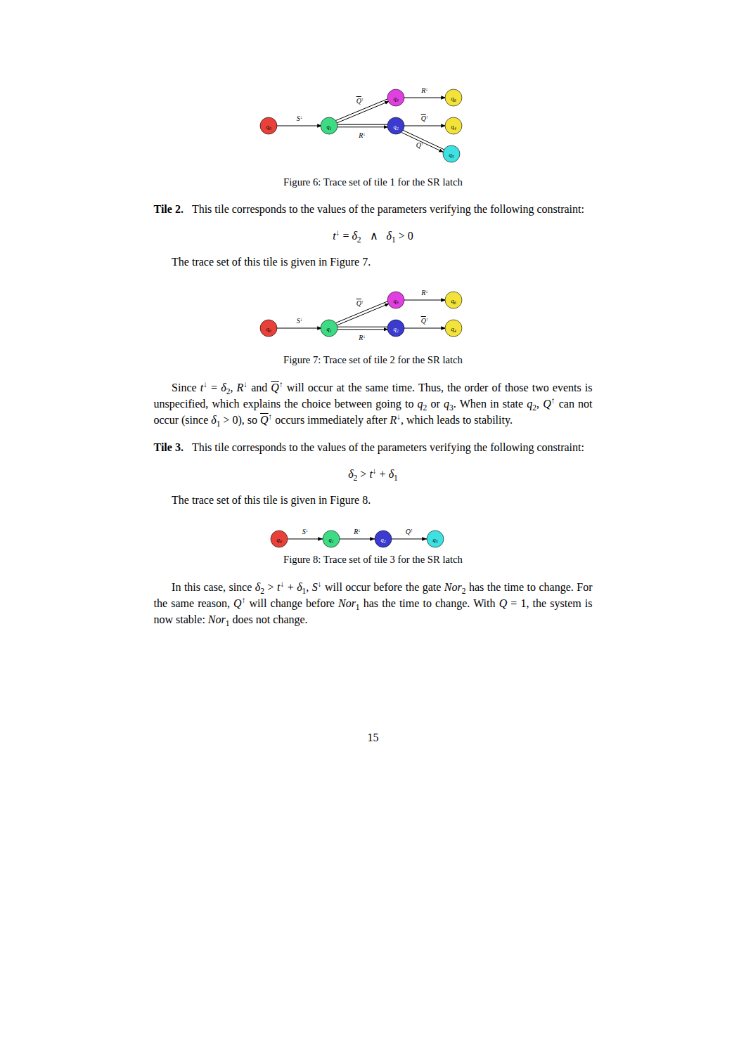q0 q1 q2 q3 q4 q5 q6 S↓ R↓ Q↑ R↓ Q↑ Q↑
Figure 6: Trace set of tile 1 for the SR latch
Tile 2. This tile corresponds to the values of the parameters verifying the following constraint:
t↓ = δ2 ∧ δ1 > 0
The trace set of this tile is given in Figure 7.
q0 q1 q2 q3 q4 q6 S↓ R↓ Q↑ R↓ Q↑
Figure 7: Trace set of tile 2 for the SR latch
Since t↓ = δ2, R↓ and Q↑ will occur at the same time. Thus, the order of those two events is unspecified, which explains the choice between going to q2 or q3. When in state q2, Q↑ can not occur (since δ1 > 0), so Q↑ occurs immediately after R↓, which leads to stability.
Tile 3. This tile corresponds to the values of the parameters verifying the following constraint:
δ2 > t↓ + δ1
The trace set of this tile is given in Figure 8.
q0 q1 q2 q5 S↓ R↓ Q↑
Figure 8: Trace set of tile 3 for the SR latch
In this case, since δ2 > t↓ + δ1, S↓ will occur before the gate Nor2 has the time to change. For the same reason, Q↑ will change before Nor1 has the time to change. With Q = 1, the system is now stable: Nor1 does not change.
15